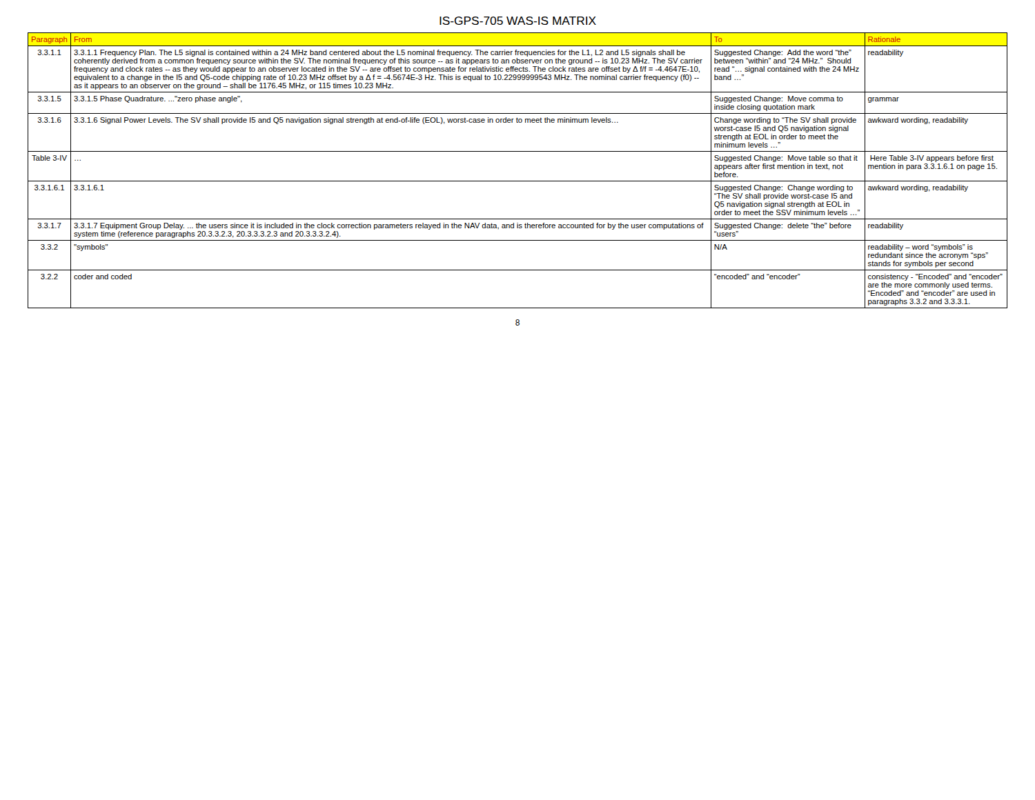IS-GPS-705 WAS-IS MATRIX
| Paragraph | From | To | Rationale |
| --- | --- | --- | --- |
| 3.3.1.1 | 3.3.1.1 Frequency Plan. The L5 signal is contained within a 24 MHz band centered about the L5 nominal frequency. The carrier frequencies for the L1, L2 and L5 signals shall be coherently derived from a common frequency source within the SV. The nominal frequency of this source -- as it appears to an observer on the ground -- is 10.23 MHz. The SV carrier frequency and clock rates -- as they would appear to an observer located in the SV -- are offset to compensate for relativistic effects. The clock rates are offset by Δ f/f = -4.4647E-10, equivalent to a change in the I5 and Q5-code chipping rate of 10.23 MHz offset by a Δ f = -4.5674E-3 Hz. This is equal to 10.22999999543 MHz. The nominal carrier frequency (f0) -- as it appears to an observer on the ground – shall be 1176.45 MHz, or 115 times 10.23 MHz. | Suggested Change: Add the word “the” between “within” and “24 MHz.” Should read “… signal contained with the 24 MHz band …” | readability |
| 3.3.1.5 | 3.3.1.5 Phase Quadrature. ..."zero phase angle", | Suggested Change: Move comma to inside closing quotation mark | grammar |
| 3.3.1.6 | 3.3.1.6 Signal Power Levels. The SV shall provide I5 and Q5 navigation signal strength at end-of-life (EOL), worst-case in order to meet the minimum levels… | Change wording to “The SV shall provide worst-case I5 and Q5 navigation signal strength at EOL in order to meet the minimum levels …” | awkward wording, readability |
| Table 3-IV | … | Suggested Change: Move table so that it appears after first mention in text, not before. | Here Table 3-IV appears before first mention in para 3.3.1.6.1 on page 15. |
| 3.3.1.6.1 | 3.3.1.6.1 | Suggested Change: Change wording to “The SV shall provide worst-case I5 and Q5 navigation signal strength at EOL in order to meet the SSV minimum levels …” | awkward wording, readability |
| 3.3.1.7 | 3.3.1.7 Equipment Group Delay. ... the users since it is included in the clock correction parameters relayed in the NAV data, and is therefore accounted for by the user computations of system time (reference paragraphs 20.3.3.2.3, 20.3.3.3.2.3 and 20.3.3.3.2.4). | Suggested Change: delete “the” before “users” | readability |
| 3.3.2 | "symbols" | N/A | readability – word “symbols” is redundant since the acronym “sps” stands for symbols per second |
| 3.2.2 | coder and coded | “encoded” and “encoder” | consistency - “Encoded” and “encoder” are the more commonly used terms. “Encoded” and “encoder” are used in paragraphs 3.3.2 and 3.3.3.1. |
8